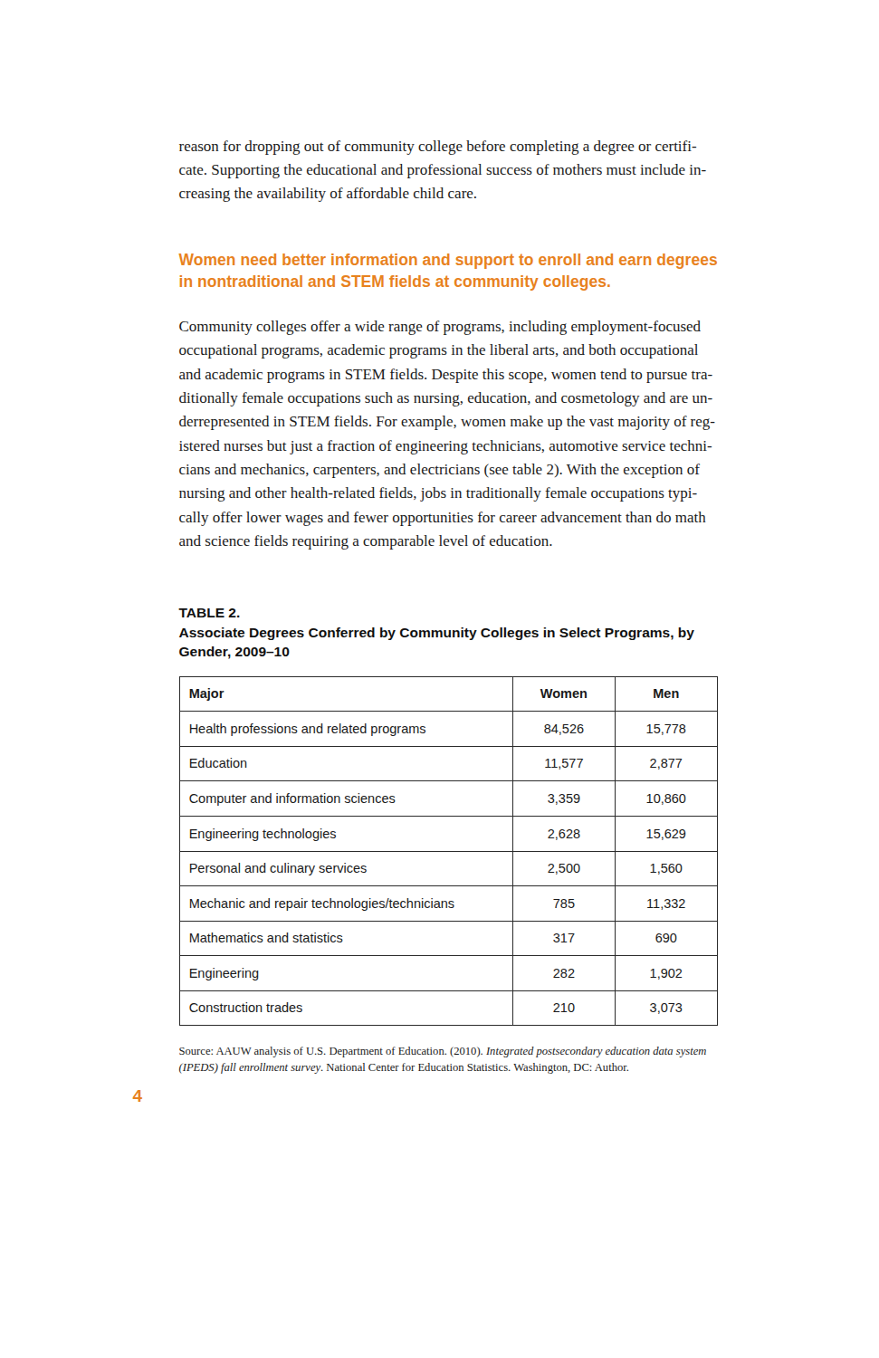reason for dropping out of community college before completing a degree or certificate. Supporting the educational and professional success of mothers must include increasing the availability of affordable child care.
Women need better information and support to enroll and earn degrees in nontraditional and STEM fields at community colleges.
Community colleges offer a wide range of programs, including employment-focused occupational programs, academic programs in the liberal arts, and both occupational and academic programs in STEM fields. Despite this scope, women tend to pursue traditionally female occupations such as nursing, education, and cosmetology and are underrepresented in STEM fields. For example, women make up the vast majority of registered nurses but just a fraction of engineering technicians, automotive service technicians and mechanics, carpenters, and electricians (see table 2). With the exception of nursing and other health-related fields, jobs in traditionally female occupations typically offer lower wages and fewer opportunities for career advancement than do math and science fields requiring a comparable level of education.
TABLE 2.
Associate Degrees Conferred by Community Colleges in Select Programs, by Gender, 2009–10
| Major | Women | Men |
| --- | --- | --- |
| Health professions and related programs | 84,526 | 15,778 |
| Education | 11,577 | 2,877 |
| Computer and information sciences | 3,359 | 10,860 |
| Engineering technologies | 2,628 | 15,629 |
| Personal and culinary services | 2,500 | 1,560 |
| Mechanic and repair technologies/technicians | 785 | 11,332 |
| Mathematics and statistics | 317 | 690 |
| Engineering | 282 | 1,902 |
| Construction trades | 210 | 3,073 |
Source: AAUW analysis of U.S. Department of Education. (2010). Integrated postsecondary education data system (IPEDS) fall enrollment survey. National Center for Education Statistics. Washington, DC: Author.
4